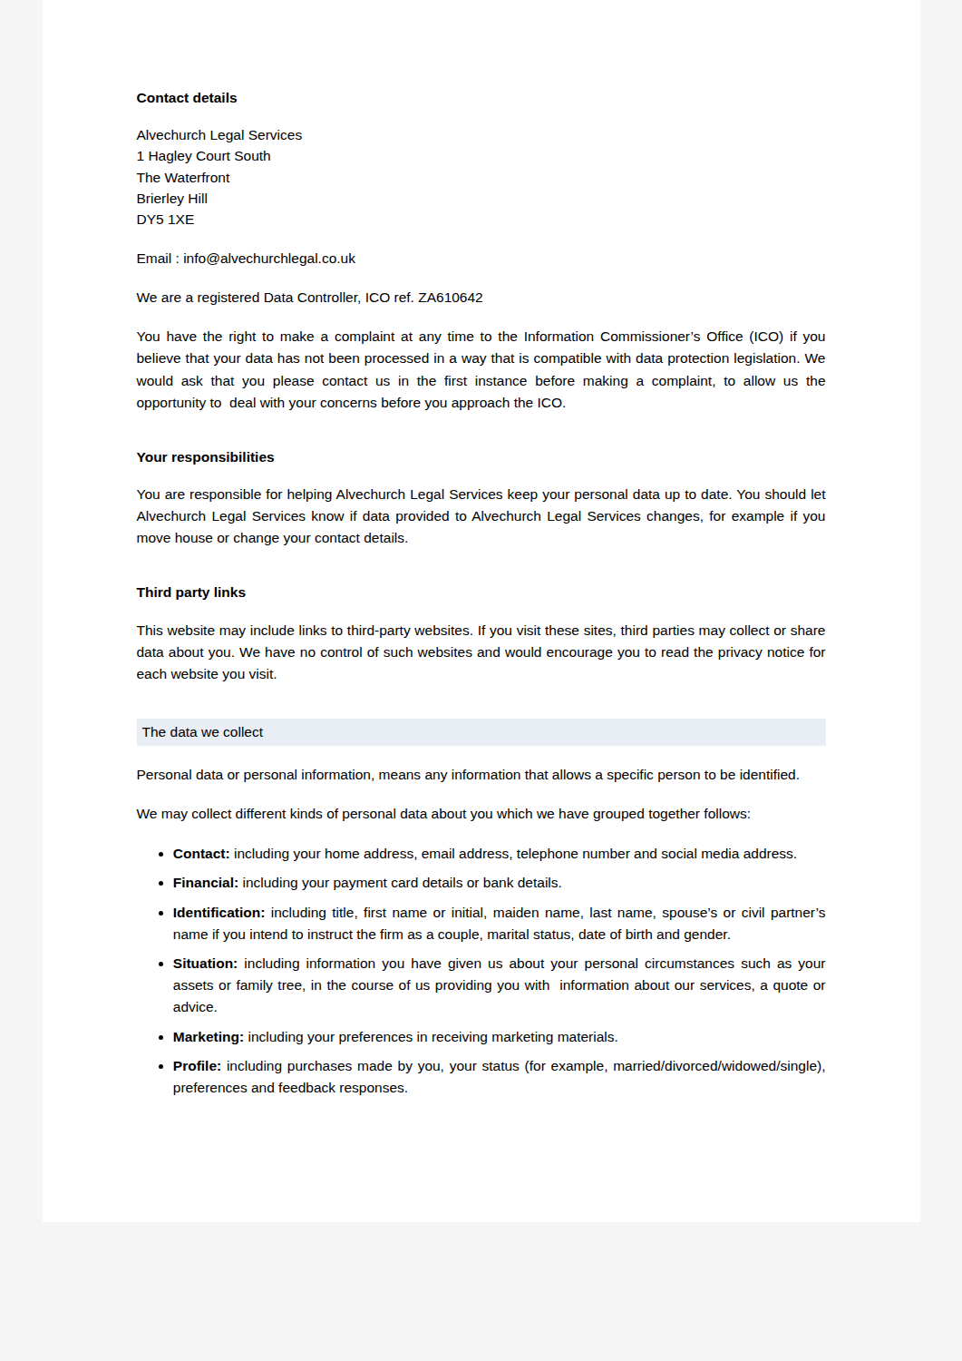Contact details
Alvechurch Legal Services
1 Hagley Court South
The Waterfront
Brierley Hill
DY5 1XE
Email : info@alvechurchlegal.co.uk
We are a registered Data Controller, ICO ref. ZA610642
You have the right to make a complaint at any time to the Information Commissioner’s Office (ICO) if you believe that your data has not been processed in a way that is compatible with data protection legislation. We would ask that you please contact us in the first instance before making a complaint, to allow us the opportunity to deal with your concerns before you approach the ICO.
Your responsibilities
You are responsible for helping Alvechurch Legal Services keep your personal data up to date. You should let Alvechurch Legal Services know if data provided to Alvechurch Legal Services changes, for example if you move house or change your contact details.
Third party links
This website may include links to third-party websites. If you visit these sites, third parties may collect or share data about you. We have no control of such websites and would encourage you to read the privacy notice for each website you visit.
The data we collect
Personal data or personal information, means any information that allows a specific person to be identified.
We may collect different kinds of personal data about you which we have grouped together follows:
Contact: including your home address, email address, telephone number and social media address.
Financial: including your payment card details or bank details.
Identification: including title, first name or initial, maiden name, last name, spouse’s or civil partner’s name if you intend to instruct the firm as a couple, marital status, date of birth and gender.
Situation: including information you have given us about your personal circumstances such as your assets or family tree, in the course of us providing you with information about our services, a quote or advice.
Marketing: including your preferences in receiving marketing materials.
Profile: including purchases made by you, your status (for example, married/divorced/widowed/single), preferences and feedback responses.